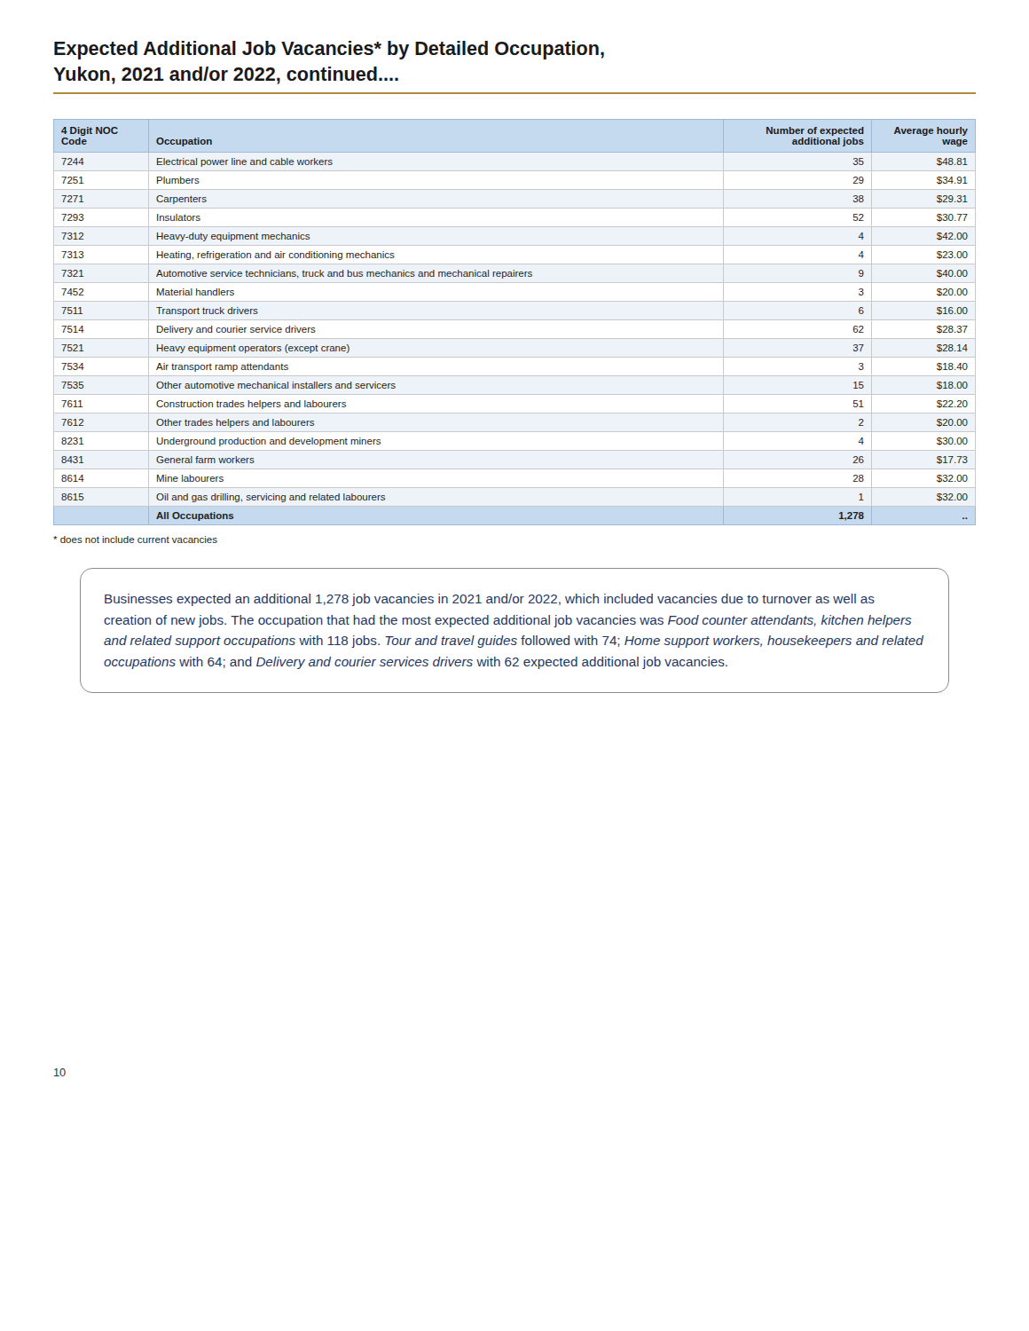Expected Additional Job Vacancies* by Detailed Occupation,
Yukon, 2021 and/or 2022, continued....
| 4 Digit NOC Code | Occupation | Number of expected additional jobs | Average hourly wage |
| --- | --- | --- | --- |
| 7244 | Electrical power line and cable workers | 35 | $48.81 |
| 7251 | Plumbers | 29 | $34.91 |
| 7271 | Carpenters | 38 | $29.31 |
| 7293 | Insulators | 52 | $30.77 |
| 7312 | Heavy-duty equipment mechanics | 4 | $42.00 |
| 7313 | Heating, refrigeration and air conditioning mechanics | 4 | $23.00 |
| 7321 | Automotive service technicians, truck and bus mechanics and mechanical repairers | 9 | $40.00 |
| 7452 | Material handlers | 3 | $20.00 |
| 7511 | Transport truck drivers | 6 | $16.00 |
| 7514 | Delivery and courier service drivers | 62 | $28.37 |
| 7521 | Heavy equipment operators (except crane) | 37 | $28.14 |
| 7534 | Air transport ramp attendants | 3 | $18.40 |
| 7535 | Other automotive mechanical installers and servicers | 15 | $18.00 |
| 7611 | Construction trades helpers and labourers | 51 | $22.20 |
| 7612 | Other trades helpers and labourers | 2 | $20.00 |
| 8231 | Underground production and development miners | 4 | $30.00 |
| 8431 | General farm workers | 26 | $17.73 |
| 8614 | Mine labourers | 28 | $32.00 |
| 8615 | Oil and gas drilling, servicing and related labourers | 1 | $32.00 |
| | All Occupations | 1,278 | .. |
* does not include current vacancies
Businesses expected an additional 1,278 job vacancies in 2021 and/or 2022, which included vacancies due to turnover as well as creation of new jobs. The occupation that had the most expected additional job vacancies was Food counter attendants, kitchen helpers and related support occupations with 118 jobs. Tour and travel guides followed with 74; Home support workers, housekeepers and related occupations with 64; and Delivery and courier services drivers with 62 expected additional job vacancies.
10